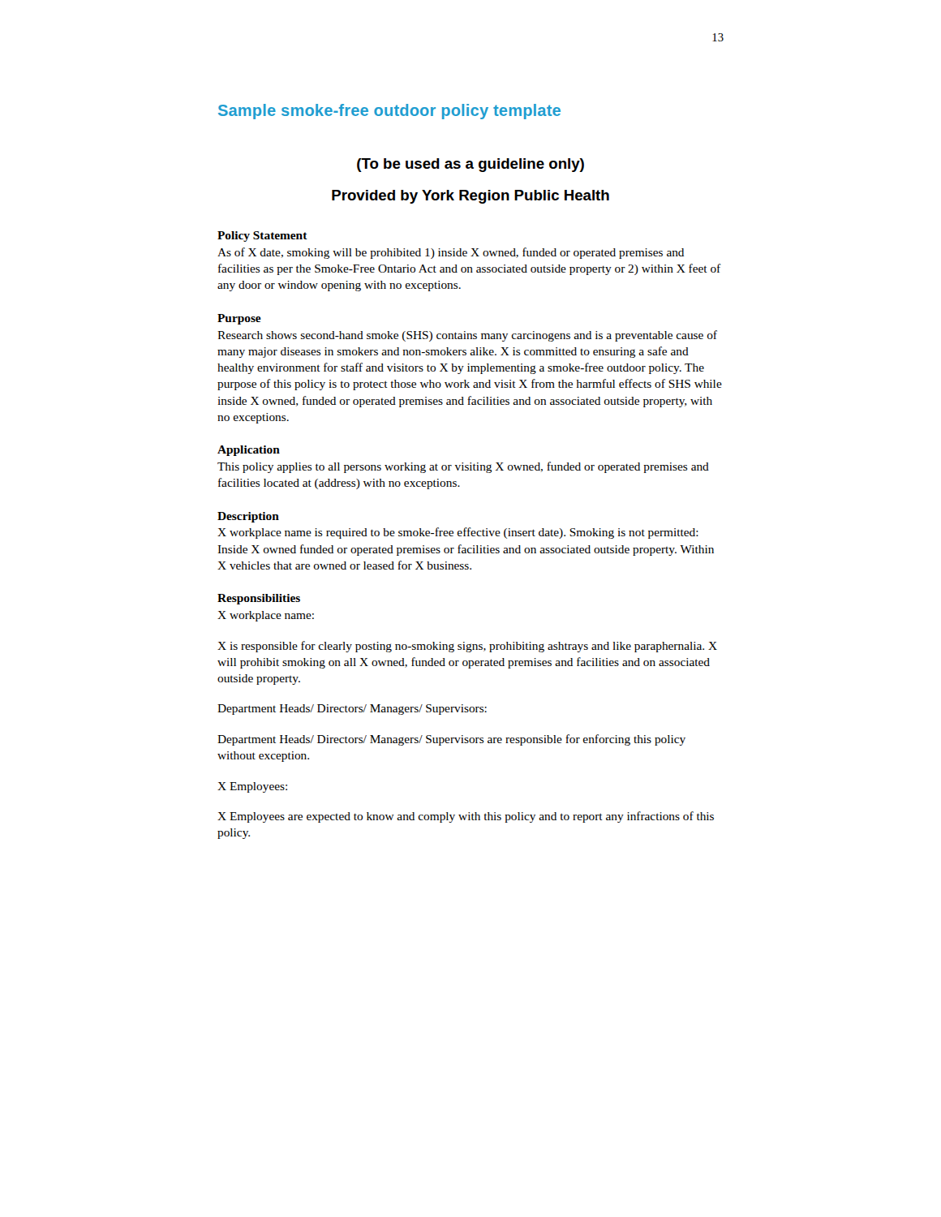13
Sample smoke-free outdoor policy template
(To be used as a guideline only)
Provided by York Region Public Health
Policy Statement
As of X date, smoking will be prohibited 1) inside X owned, funded or operated premises and facilities as per the Smoke-Free Ontario Act and on associated outside property or 2) within X feet of any door or window opening with no exceptions.
Purpose
Research shows second-hand smoke (SHS) contains many carcinogens and is a preventable cause of many major diseases in smokers and non-smokers alike. X is committed to ensuring a safe and healthy environment for staff and visitors to X by implementing a smoke-free outdoor policy. The purpose of this policy is to protect those who work and visit X from the harmful effects of SHS while inside X owned, funded or operated premises and facilities and on associated outside property, with no exceptions.
Application
This policy applies to all persons working at or visiting X owned, funded or operated premises and facilities located at (address) with no exceptions.
Description
X workplace name is required to be smoke-free effective (insert date). Smoking is not permitted: Inside X owned funded or operated premises or facilities and on associated outside property. Within X vehicles that are owned or leased for X business.
Responsibilities
X workplace name:
X is responsible for clearly posting no-smoking signs, prohibiting ashtrays and like paraphernalia. X will prohibit smoking on all X owned, funded or operated premises and facilities and on associated outside property.
Department Heads/ Directors/ Managers/ Supervisors:
Department Heads/ Directors/ Managers/ Supervisors are responsible for enforcing this policy without exception.
X Employees:
X Employees are expected to know and comply with this policy and to report any infractions of this policy.